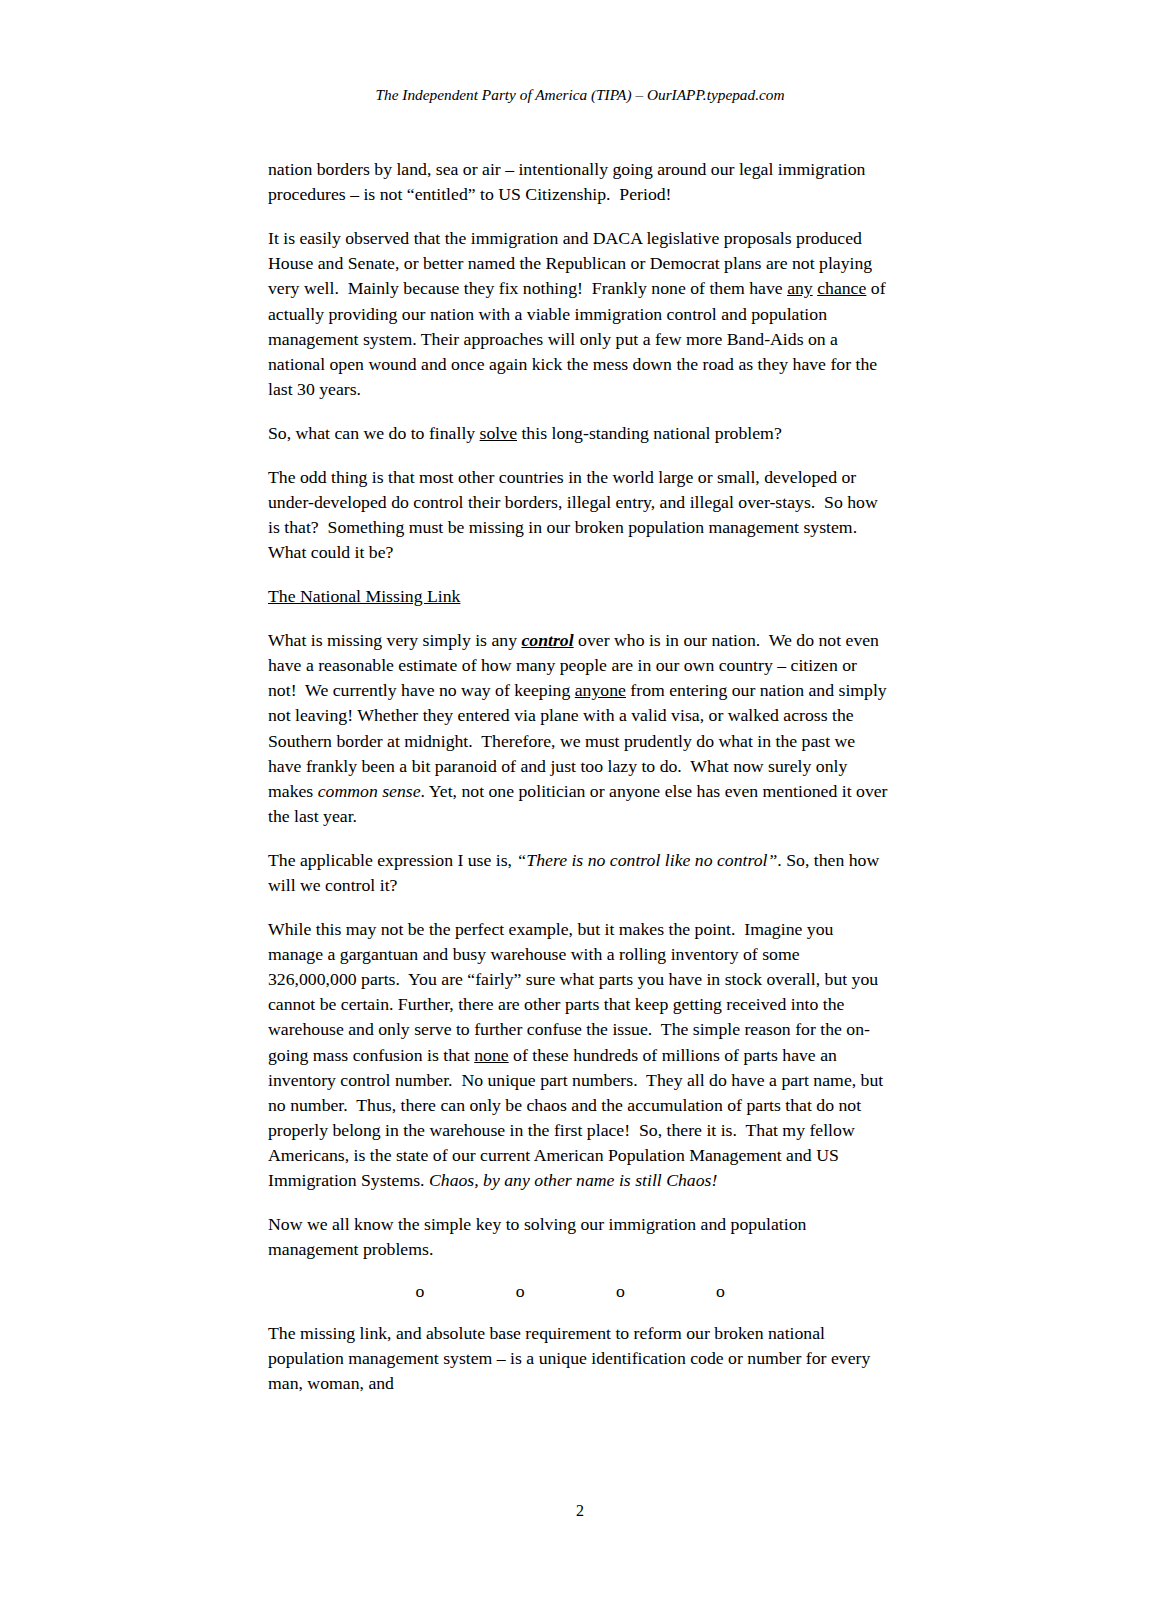The Independent Party of America (TIPA) – OurIAPP.typepad.com
nation borders by land, sea or air – intentionally going around our legal immigration procedures – is not “entitled” to US Citizenship. Period!
It is easily observed that the immigration and DACA legislative proposals produced House and Senate, or better named the Republican or Democrat plans are not playing very well. Mainly because they fix nothing! Frankly none of them have any chance of actually providing our nation with a viable immigration control and population management system. Their approaches will only put a few more Band-Aids on a national open wound and once again kick the mess down the road as they have for the last 30 years.
So, what can we do to finally solve this long-standing national problem?
The odd thing is that most other countries in the world large or small, developed or under-developed do control their borders, illegal entry, and illegal over-stays. So how is that? Something must be missing in our broken population management system. What could it be?
The National Missing Link
What is missing very simply is any control over who is in our nation. We do not even have a reasonable estimate of how many people are in our own country – citizen or not! We currently have no way of keeping anyone from entering our nation and simply not leaving! Whether they entered via plane with a valid visa, or walked across the Southern border at midnight. Therefore, we must prudently do what in the past we have frankly been a bit paranoid of and just too lazy to do. What now surely only makes common sense. Yet, not one politician or anyone else has even mentioned it over the last year.
The applicable expression I use is, “There is no control like no control”. So, then how will we control it?
While this may not be the perfect example, but it makes the point. Imagine you manage a gargantuan and busy warehouse with a rolling inventory of some 326,000,000 parts. You are “fairly” sure what parts you have in stock overall, but you cannot be certain. Further, there are other parts that keep getting received into the warehouse and only serve to further confuse the issue. The simple reason for the on-going mass confusion is that none of these hundreds of millions of parts have an inventory control number. No unique part numbers. They all do have a part name, but no number. Thus, there can only be chaos and the accumulation of parts that do not properly belong in the warehouse in the first place! So, there it is. That my fellow Americans, is the state of our current American Population Management and US Immigration Systems. Chaos, by any other name is still Chaos!
Now we all know the simple key to solving our immigration and population management problems.
o o o o
The missing link, and absolute base requirement to reform our broken national population management system – is a unique identification code or number for every man, woman, and
2